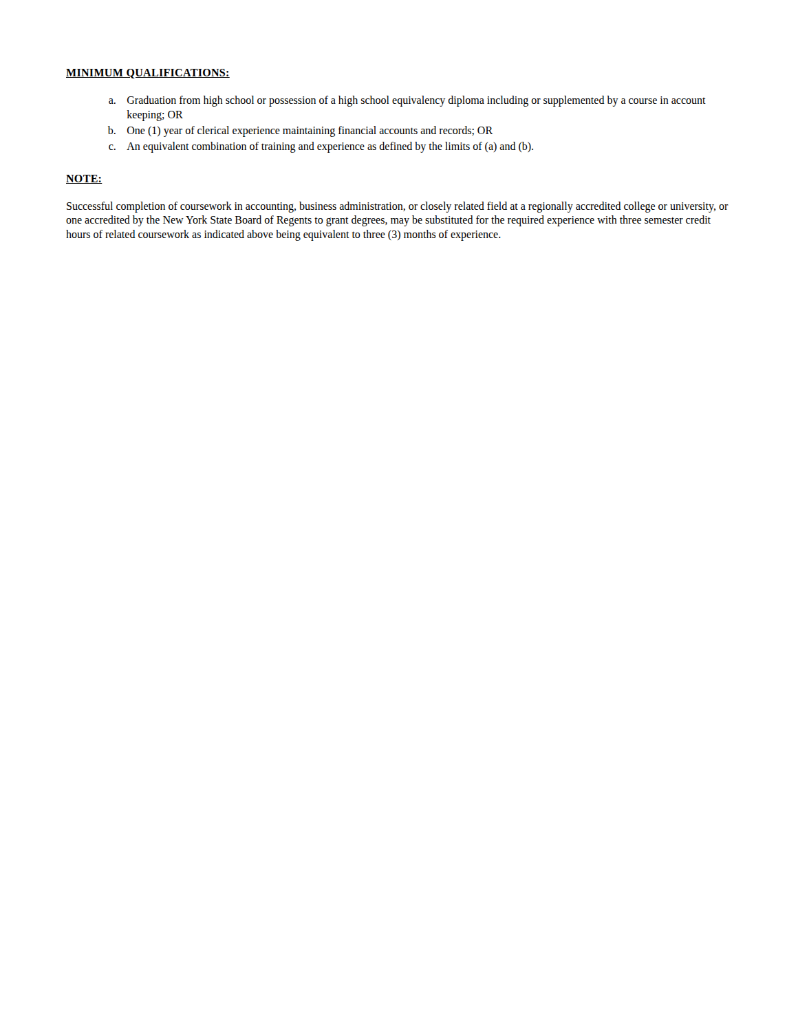MINIMUM QUALIFICATIONS:
Graduation from high school or possession of a high school equivalency diploma including or supplemented by a course in account keeping; OR
One (1) year of clerical experience maintaining financial accounts and records; OR
An equivalent combination of training and experience as defined by the limits of (a) and (b).
NOTE:
Successful completion of coursework in accounting, business administration, or closely related field at a regionally accredited college or university, or one accredited by the New York State Board of Regents to grant degrees, may be substituted for the required experience with three semester credit hours of related coursework as indicated above being equivalent to three (3) months of experience.